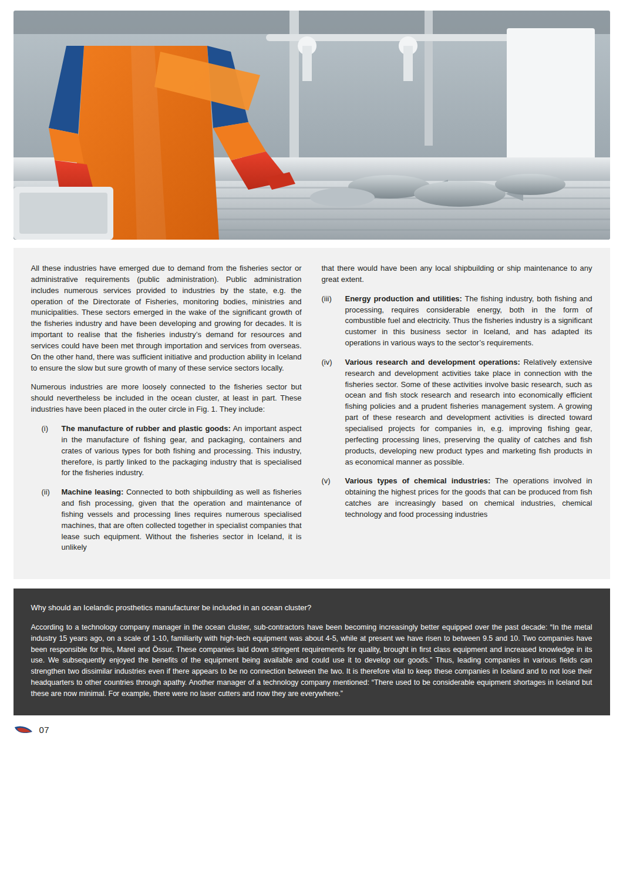All these industries have emerged due to demand from the fisheries sector or administrative requirements (public administration). Public administration includes numerous services provided to industries by the state, e.g. the operation of the Directorate of Fisheries, monitoring bodies, ministries and municipalities. These sectors emerged in the wake of the significant growth of the fisheries industry and have been developing and growing for decades. It is important to realise that the fisheries industry’s demand for resources and services could have been met through importation and services from overseas. On the other hand, there was sufficient initiative and production ability in Iceland to ensure the slow but sure growth of many of these service sectors locally.
Numerous industries are more loosely connected to the fisheries sector but should nevertheless be included in the ocean cluster, at least in part. These industries have been placed in the outer circle in Fig. 1. They include:
(i) The manufacture of rubber and plastic goods: An important aspect in the manufacture of fishing gear, and packaging, containers and crates of various types for both fishing and processing. This industry, therefore, is partly linked to the packaging industry that is specialised for the fisheries industry.
(ii) Machine leasing: Connected to both shipbuilding as well as fisheries and fish processing, given that the operation and maintenance of fishing vessels and processing lines requires numerous specialised machines, that are often collected together in specialist companies that lease such equipment. Without the fisheries sector in Iceland, it is unlikely
that there would have been any local shipbuilding or ship maintenance to any great extent.
(iii) Energy production and utilities: The fishing industry, both fishing and processing, requires considerable energy, both in the form of combustible fuel and electricity. Thus the fisheries industry is a significant customer in this business sector in Iceland, and has adapted its operations in various ways to the sector’s requirements.
(iv) Various research and development operations: Relatively extensive research and development activities take place in connection with the fisheries sector. Some of these activities involve basic research, such as ocean and fish stock research and research into economically efficient fishing policies and a prudent fisheries management system. A growing part of these research and development activities is directed toward specialised projects for companies in, e.g. improving fishing gear, perfecting processing lines, preserving the quality of catches and fish products, developing new product types and marketing fish products in as economical manner as possible.
(v) Various types of chemical industries: The operations involved in obtaining the highest prices for the goods that can be produced from fish catches are increasingly based on chemical industries, chemical technology and food processing industries
Why should an Icelandic prosthetics manufacturer be included in an ocean cluster?
According to a technology company manager in the ocean cluster, sub-contractors have been becoming increasingly better equipped over the past decade: “In the metal industry 15 years ago, on a scale of 1-10, familiarity with high-tech equipment was about 4-5, while at present we have risen to between 9.5 and 10. Two companies have been responsible for this, Marel and Össur. These companies laid down stringent requirements for quality, brought in first class equipment and increased knowledge in its use. We subsequently enjoyed the benefits of the equipment being available and could use it to develop our goods.” Thus, leading companies in various fields can strengthen two dissimilar industries even if there appears to be no connection between the two. It is therefore vital to keep these companies in Iceland and to not lose their headquarters to other countries through apathy. Another manager of a technology company mentioned: “There used to be considerable equipment shortages in Iceland but these are now minimal. For example, there were no laser cutters and now they are everywhere.”
07